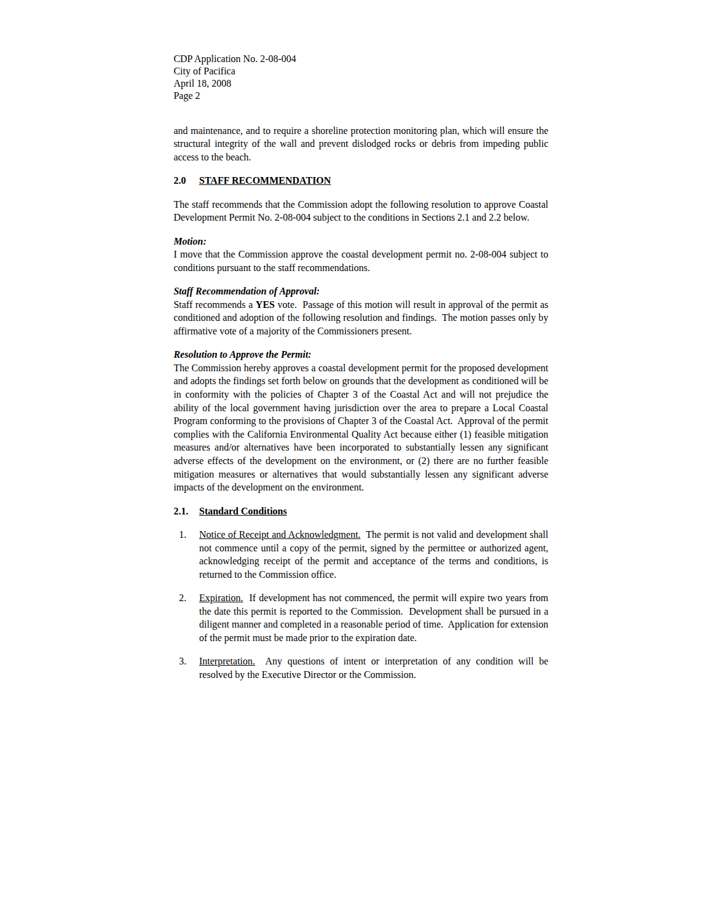CDP Application No. 2-08-004
City of Pacifica
April 18, 2008
Page 2
and maintenance, and to require a shoreline protection monitoring plan, which will ensure the structural integrity of the wall and prevent dislodged rocks or debris from impeding public access to the beach.
2.0 STAFF RECOMMENDATION
The staff recommends that the Commission adopt the following resolution to approve Coastal Development Permit No. 2-08-004 subject to the conditions in Sections 2.1 and 2.2 below.
Motion:
I move that the Commission approve the coastal development permit no. 2-08-004 subject to conditions pursuant to the staff recommendations.
Staff Recommendation of Approval:
Staff recommends a YES vote. Passage of this motion will result in approval of the permit as conditioned and adoption of the following resolution and findings. The motion passes only by affirmative vote of a majority of the Commissioners present.
Resolution to Approve the Permit:
The Commission hereby approves a coastal development permit for the proposed development and adopts the findings set forth below on grounds that the development as conditioned will be in conformity with the policies of Chapter 3 of the Coastal Act and will not prejudice the ability of the local government having jurisdiction over the area to prepare a Local Coastal Program conforming to the provisions of Chapter 3 of the Coastal Act. Approval of the permit complies with the California Environmental Quality Act because either (1) feasible mitigation measures and/or alternatives have been incorporated to substantially lessen any significant adverse effects of the development on the environment, or (2) there are no further feasible mitigation measures or alternatives that would substantially lessen any significant adverse impacts of the development on the environment.
2.1. Standard Conditions
Notice of Receipt and Acknowledgment. The permit is not valid and development shall not commence until a copy of the permit, signed by the permittee or authorized agent, acknowledging receipt of the permit and acceptance of the terms and conditions, is returned to the Commission office.
Expiration. If development has not commenced, the permit will expire two years from the date this permit is reported to the Commission. Development shall be pursued in a diligent manner and completed in a reasonable period of time. Application for extension of the permit must be made prior to the expiration date.
Interpretation. Any questions of intent or interpretation of any condition will be resolved by the Executive Director or the Commission.